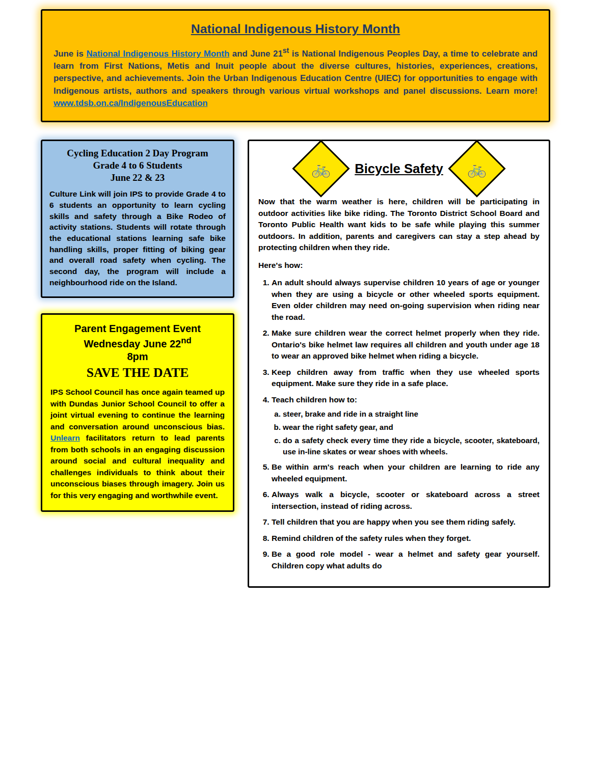National Indigenous History Month
June is National Indigenous History Month and June 21st is National Indigenous Peoples Day, a time to celebrate and learn from First Nations, Metis and Inuit people about the diverse cultures, histories, experiences, creations, perspective, and achievements. Join the Urban Indigenous Education Centre (UIEC) for opportunities to engage with Indigenous artists, authors and speakers through various virtual workshops and panel discussions. Learn more! www.tdsb.on.ca/IndigenousEducation
Cycling Education 2 Day Program
Grade 4 to 6 Students
June 22 & 23
Culture Link will join IPS to provide Grade 4 to 6 students an opportunity to learn cycling skills and safety through a Bike Rodeo of activity stations. Students will rotate through the educational stations learning safe bike handling skills, proper fitting of biking gear and overall road safety when cycling. The second day, the program will include a neighbourhood ride on the Island.
Parent Engagement Event
Wednesday June 22nd
8pm
SAVE THE DATE
IPS School Council has once again teamed up with Dundas Junior School Council to offer a joint virtual evening to continue the learning and conversation around unconscious bias. Unlearn facilitators return to lead parents from both schools in an engaging discussion around social and cultural inequality and challenges individuals to think about their unconscious biases through imagery. Join us for this very engaging and worthwhile event.
🚲
Bicycle Safety
🚲
Now that the warm weather is here, children will be participating in outdoor activities like bike riding. The Toronto District School Board and Toronto Public Health want kids to be safe while playing this summer outdoors. In addition, parents and caregivers can stay a step ahead by protecting children when they ride.
Here's how:
An adult should always supervise children 10 years of age or younger when they are using a bicycle or other wheeled sports equipment. Even older children may need on-going supervision when riding near the road.
Make sure children wear the correct helmet properly when they ride. Ontario's bike helmet law requires all children and youth under age 18 to wear an approved bike helmet when riding a bicycle.
Keep children away from traffic when they use wheeled sports equipment. Make sure they ride in a safe place.
Teach children how to:
steer, brake and ride in a straight line
wear the right safety gear, and
do a safety check every time they ride a bicycle, scooter, skateboard, use in-line skates or wear shoes with wheels.
Be within arm's reach when your children are learning to ride any wheeled equipment.
Always walk a bicycle, scooter or skateboard across a street intersection, instead of riding across.
Tell children that you are happy when you see them riding safely.
Remind children of the safety rules when they forget.
Be a good role model - wear a helmet and safety gear yourself. Children copy what adults do